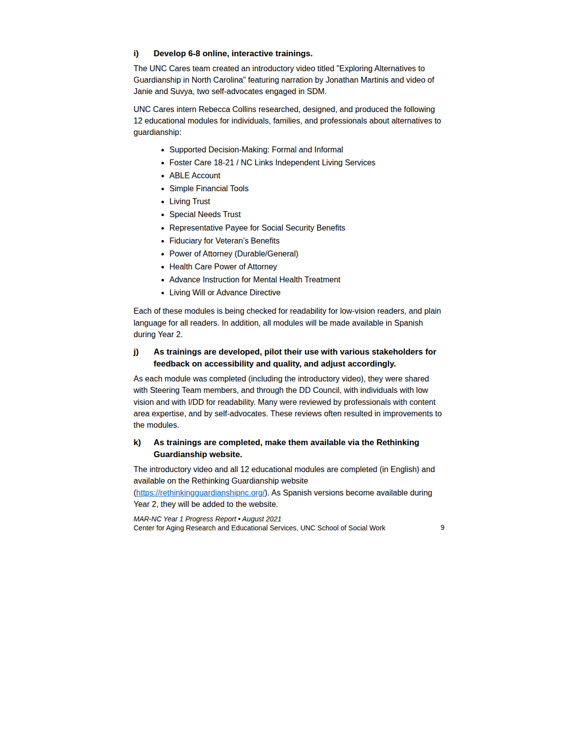i) Develop 6-8 online, interactive trainings.
The UNC Cares team created an introductory video titled "Exploring Alternatives to Guardianship in North Carolina" featuring narration by Jonathan Martinis and video of Janie and Suvya, two self-advocates engaged in SDM.
UNC Cares intern Rebecca Collins researched, designed, and produced the following 12 educational modules for individuals, families, and professionals about alternatives to guardianship:
Supported Decision-Making: Formal and Informal
Foster Care 18-21 / NC Links Independent Living Services
ABLE Account
Simple Financial Tools
Living Trust
Special Needs Trust
Representative Payee for Social Security Benefits
Fiduciary for Veteran’s Benefits
Power of Attorney (Durable/General)
Health Care Power of Attorney
Advance Instruction for Mental Health Treatment
Living Will or Advance Directive
Each of these modules is being checked for readability for low-vision readers, and plain language for all readers. In addition, all modules will be made available in Spanish during Year 2.
j) As trainings are developed, pilot their use with various stakeholders for feedback on accessibility and quality, and adjust accordingly.
As each module was completed (including the introductory video), they were shared with Steering Team members, and through the DD Council, with individuals with low vision and with I/DD for readability. Many were reviewed by professionals with content area expertise, and by self-advocates. These reviews often resulted in improvements to the modules.
k) As trainings are completed, make them available via the Rethinking Guardianship website.
The introductory video and all 12 educational modules are completed (in English) and available on the Rethinking Guardianship website (https://rethinkingguardianshipnc.org/). As Spanish versions become available during Year 2, they will be added to the website.
MAR-NC Year 1 Progress Report • August 2021
Center for Aging Research and Educational Services, UNC School of Social Work
9